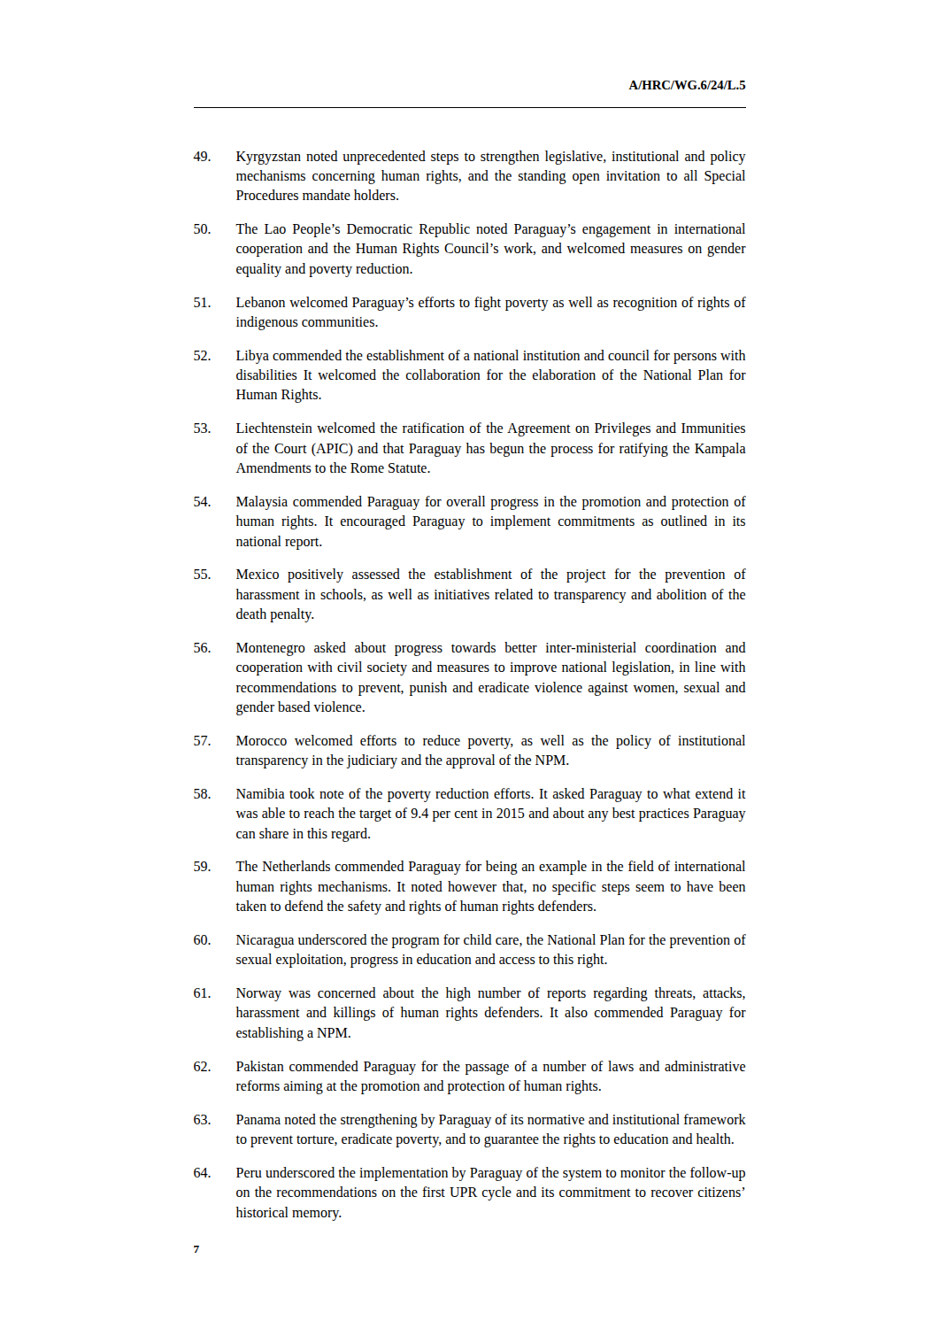A/HRC/WG.6/24/L.5
49. Kyrgyzstan noted unprecedented steps to strengthen legislative, institutional and policy mechanisms concerning human rights, and the standing open invitation to all Special Procedures mandate holders.
50. The Lao People’s Democratic Republic noted Paraguay’s engagement in international cooperation and the Human Rights Council’s work, and welcomed measures on gender equality and poverty reduction.
51. Lebanon welcomed Paraguay’s efforts to fight poverty as well as recognition of rights of indigenous communities.
52. Libya commended the establishment of a national institution and council for persons with disabilities It welcomed the collaboration for the elaboration of the National Plan for Human Rights.
53. Liechtenstein welcomed the ratification of the Agreement on Privileges and Immunities of the Court (APIC) and that Paraguay has begun the process for ratifying the Kampala Amendments to the Rome Statute.
54. Malaysia commended Paraguay for overall progress in the promotion and protection of human rights. It encouraged Paraguay to implement commitments as outlined in its national report.
55. Mexico positively assessed the establishment of the project for the prevention of harassment in schools, as well as initiatives related to transparency and abolition of the death penalty.
56. Montenegro asked about progress towards better inter-ministerial coordination and cooperation with civil society and measures to improve national legislation, in line with recommendations to prevent, punish and eradicate violence against women, sexual and gender based violence.
57. Morocco welcomed efforts to reduce poverty, as well as the policy of institutional transparency in the judiciary and the approval of the NPM.
58. Namibia took note of the poverty reduction efforts. It asked Paraguay to what extend it was able to reach the target of 9.4 per cent in 2015 and about any best practices Paraguay can share in this regard.
59. The Netherlands commended Paraguay for being an example in the field of international human rights mechanisms. It noted however that, no specific steps seem to have been taken to defend the safety and rights of human rights defenders.
60. Nicaragua underscored the program for child care, the National Plan for the prevention of sexual exploitation, progress in education and access to this right.
61. Norway was concerned about the high number of reports regarding threats, attacks, harassment and killings of human rights defenders. It also commended Paraguay for establishing a NPM.
62. Pakistan commended Paraguay for the passage of a number of laws and administrative reforms aiming at the promotion and protection of human rights.
63. Panama noted the strengthening by Paraguay of its normative and institutional framework to prevent torture, eradicate poverty, and to guarantee the rights to education and health.
64. Peru underscored the implementation by Paraguay of the system to monitor the follow-up on the recommendations on the first UPR cycle and its commitment to recover citizens’ historical memory.
7